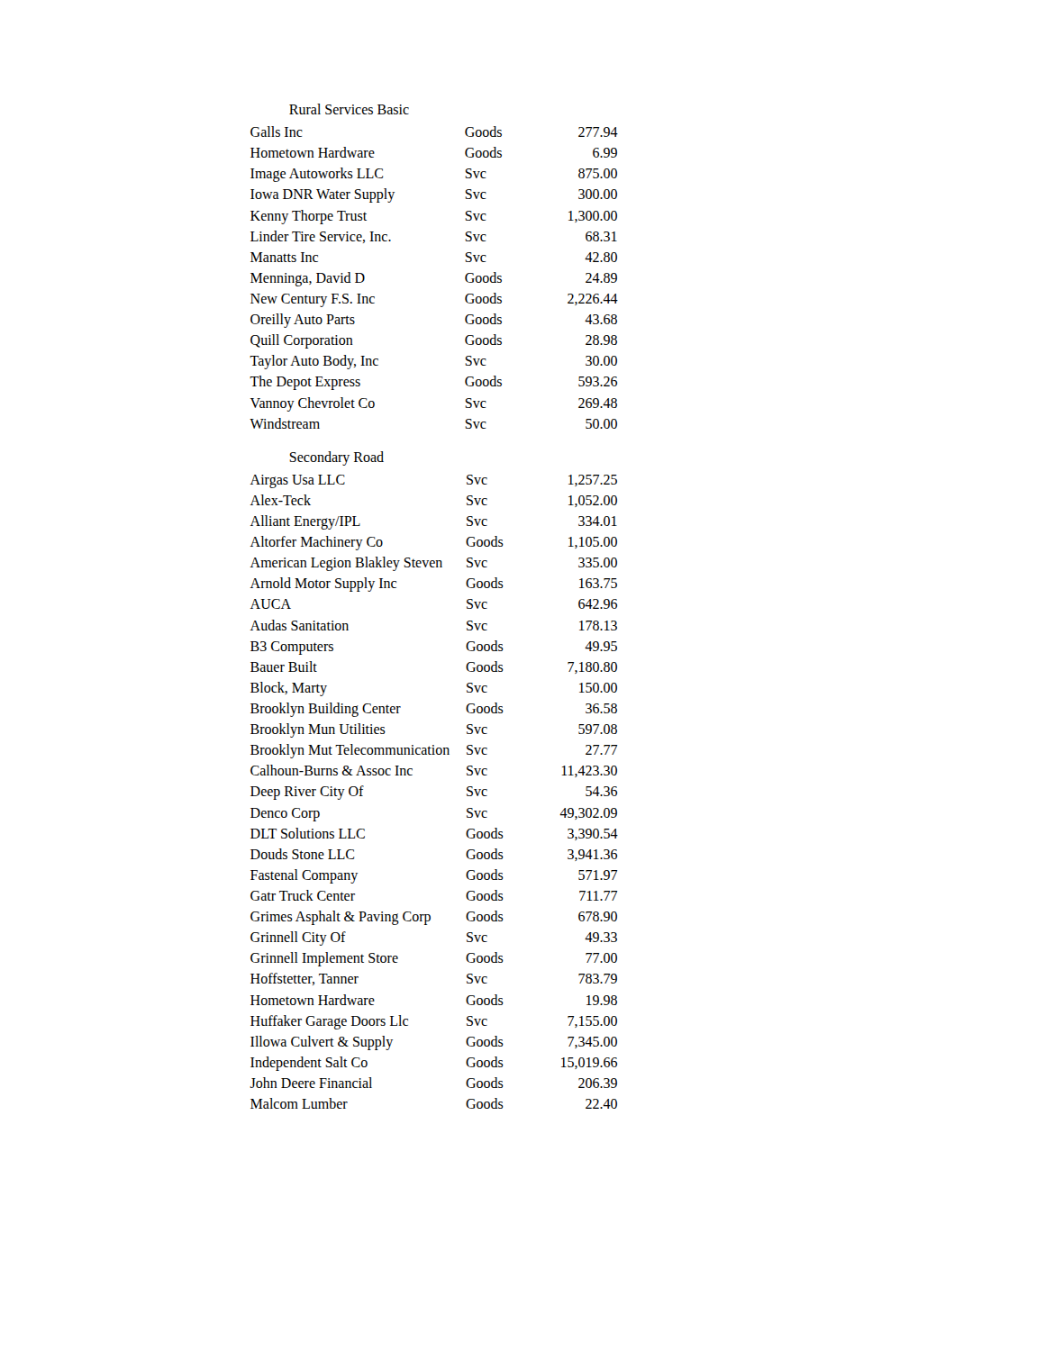Rural Services Basic
| Galls Inc | Goods | 277.94 |
| Hometown Hardware | Goods | 6.99 |
| Image Autoworks LLC | Svc | 875.00 |
| Iowa DNR Water Supply | Svc | 300.00 |
| Kenny Thorpe Trust | Svc | 1,300.00 |
| Linder Tire Service, Inc. | Svc | 68.31 |
| Manatts Inc | Svc | 42.80 |
| Menninga, David D | Goods | 24.89 |
| New Century F.S. Inc | Goods | 2,226.44 |
| Oreilly Auto Parts | Goods | 43.68 |
| Quill Corporation | Goods | 28.98 |
| Taylor Auto Body, Inc | Svc | 30.00 |
| The Depot Express | Goods | 593.26 |
| Vannoy Chevrolet Co | Svc | 269.48 |
| Windstream | Svc | 50.00 |
Secondary Road
| Airgas Usa LLC | Svc | 1,257.25 |
| Alex-Teck | Svc | 1,052.00 |
| Alliant Energy/IPL | Svc | 334.01 |
| Altorfer Machinery Co | Goods | 1,105.00 |
| American Legion Blakley Steven | Svc | 335.00 |
| Arnold Motor Supply Inc | Goods | 163.75 |
| AUCA | Svc | 642.96 |
| Audas Sanitation | Svc | 178.13 |
| B3 Computers | Goods | 49.95 |
| Bauer Built | Goods | 7,180.80 |
| Block, Marty | Svc | 150.00 |
| Brooklyn Building Center | Goods | 36.58 |
| Brooklyn Mun Utilities | Svc | 597.08 |
| Brooklyn Mut Telecommunication | Svc | 27.77 |
| Calhoun-Burns & Assoc Inc | Svc | 11,423.30 |
| Deep River City Of | Svc | 54.36 |
| Denco Corp | Svc | 49,302.09 |
| DLT Solutions LLC | Goods | 3,390.54 |
| Douds Stone LLC | Goods | 3,941.36 |
| Fastenal Company | Goods | 571.97 |
| Gatr Truck Center | Goods | 711.77 |
| Grimes Asphalt & Paving Corp | Goods | 678.90 |
| Grinnell City Of | Svc | 49.33 |
| Grinnell Implement Store | Goods | 77.00 |
| Hoffstetter, Tanner | Svc | 783.79 |
| Hometown Hardware | Goods | 19.98 |
| Huffaker Garage Doors Llc | Svc | 7,155.00 |
| Illowa Culvert & Supply | Goods | 7,345.00 |
| Independent Salt Co | Goods | 15,019.66 |
| John Deere Financial | Goods | 206.39 |
| Malcom Lumber | Goods | 22.40 |